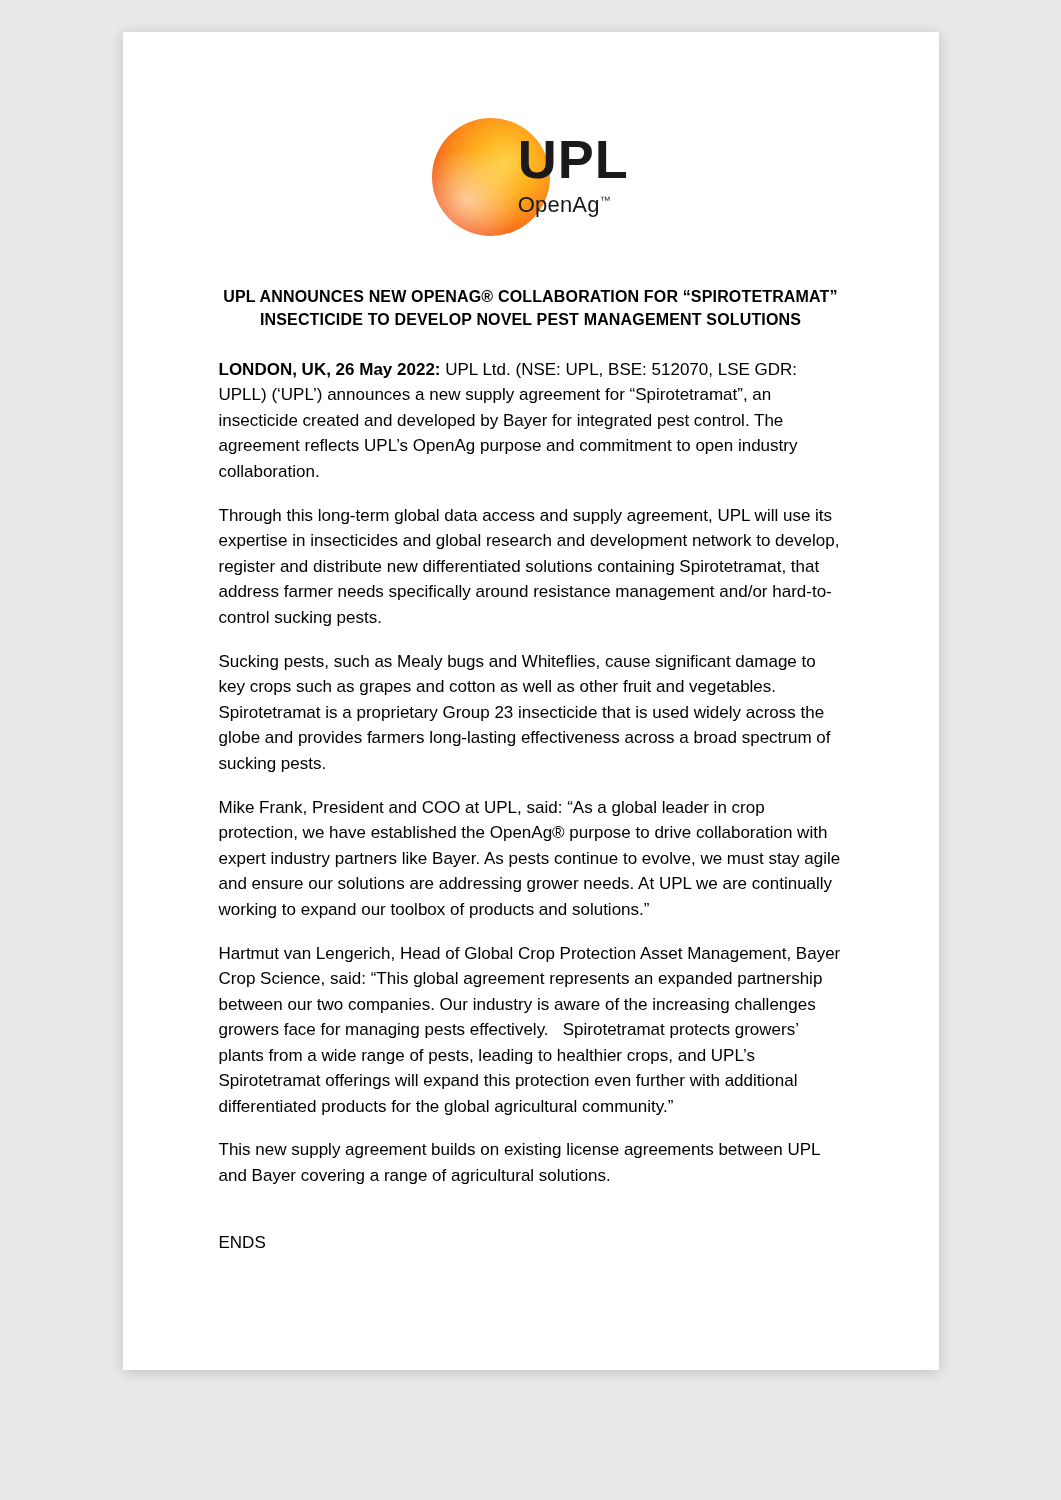UPL
OpenAg™
UPL ANNOUNCES NEW OPENAG® COLLABORATION FOR “SPIROTETRAMAT” INSECTICIDE TO DEVELOP NOVEL PEST MANAGEMENT SOLUTIONS
LONDON, UK, 26 May 2022: UPL Ltd. (NSE: UPL, BSE: 512070, LSE GDR: UPLL) (‘UPL’) announces a new supply agreement for “Spirotetramat”, an insecticide created and developed by Bayer for integrated pest control. The agreement reflects UPL’s OpenAg purpose and commitment to open industry collaboration.
Through this long-term global data access and supply agreement, UPL will use its expertise in insecticides and global research and development network to develop, register and distribute new differentiated solutions containing Spirotetramat, that address farmer needs specifically around resistance management and/or hard-to-control sucking pests.
Sucking pests, such as Mealy bugs and Whiteflies, cause significant damage to key crops such as grapes and cotton as well as other fruit and vegetables. Spirotetramat is a proprietary Group 23 insecticide that is used widely across the globe and provides farmers long-lasting effectiveness across a broad spectrum of sucking pests.
Mike Frank, President and COO at UPL, said: “As a global leader in crop protection, we have established the OpenAg® purpose to drive collaboration with expert industry partners like Bayer. As pests continue to evolve, we must stay agile and ensure our solutions are addressing grower needs. At UPL we are continually working to expand our toolbox of products and solutions.”
Hartmut van Lengerich, Head of Global Crop Protection Asset Management, Bayer Crop Science, said: “This global agreement represents an expanded partnership between our two companies. Our industry is aware of the increasing challenges growers face for managing pests effectively. Spirotetramat protects growers’ plants from a wide range of pests, leading to healthier crops, and UPL’s Spirotetramat offerings will expand this protection even further with additional differentiated products for the global agricultural community.”
This new supply agreement builds on existing license agreements between UPL and Bayer covering a range of agricultural solutions.
ENDS